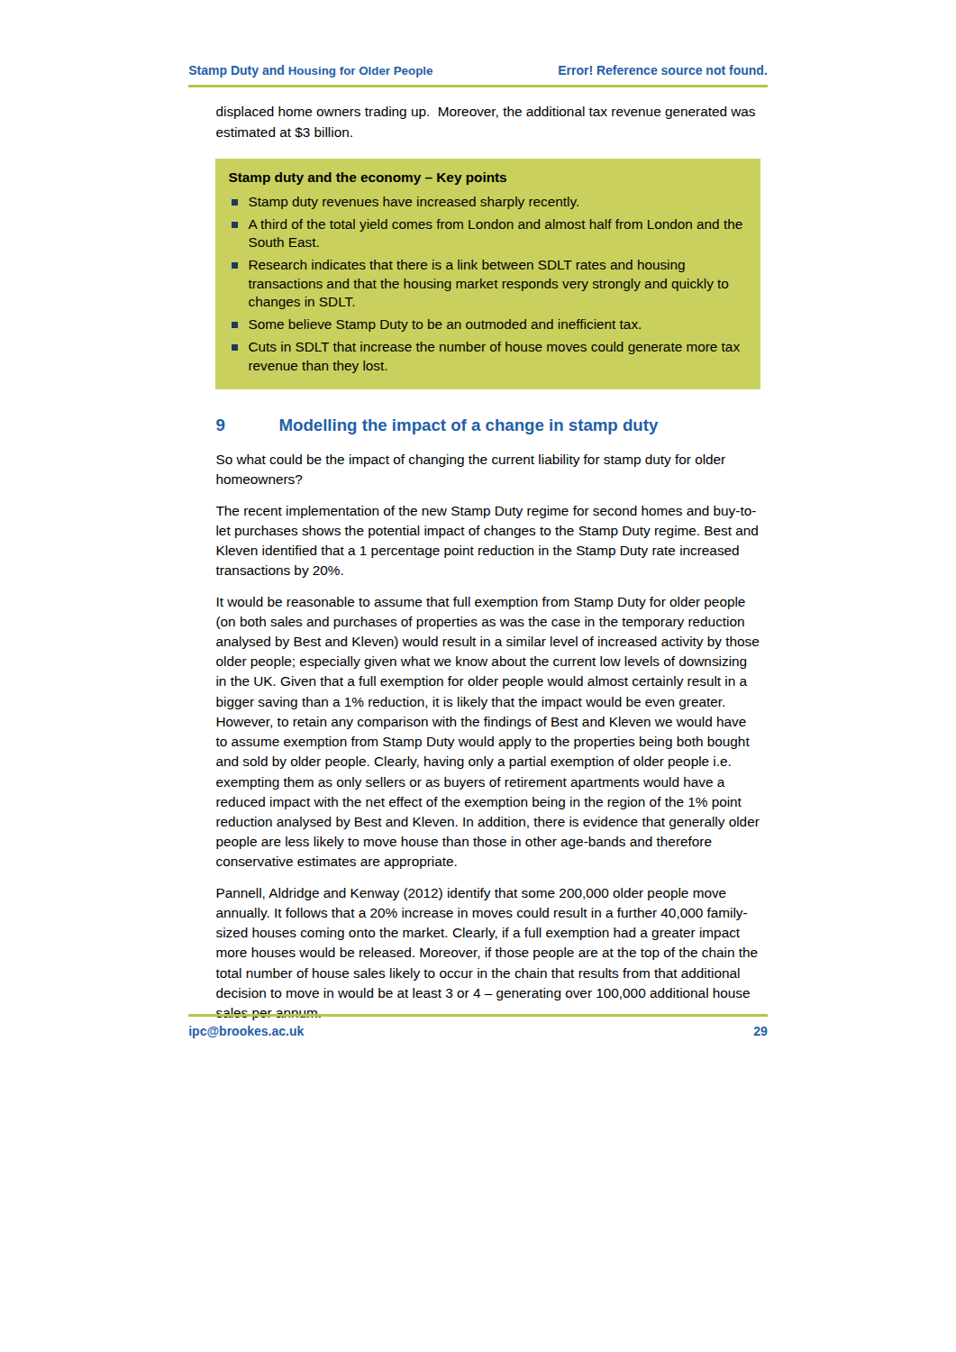Stamp Duty and Housing for Older People
Error! Reference source not found.
displaced home owners trading up. Moreover, the additional tax revenue generated was estimated at $3 billion.
Stamp duty and the economy – Key points
Stamp duty revenues have increased sharply recently.
A third of the total yield comes from London and almost half from London and the South East.
Research indicates that there is a link between SDLT rates and housing transactions and that the housing market responds very strongly and quickly to changes in SDLT.
Some believe Stamp Duty to be an outmoded and inefficient tax.
Cuts in SDLT that increase the number of house moves could generate more tax revenue than they lost.
9 Modelling the impact of a change in stamp duty
So what could be the impact of changing the current liability for stamp duty for older homeowners?
The recent implementation of the new Stamp Duty regime for second homes and buy-to-let purchases shows the potential impact of changes to the Stamp Duty regime. Best and Kleven identified that a 1 percentage point reduction in the Stamp Duty rate increased transactions by 20%.
It would be reasonable to assume that full exemption from Stamp Duty for older people (on both sales and purchases of properties as was the case in the temporary reduction analysed by Best and Kleven) would result in a similar level of increased activity by those older people; especially given what we know about the current low levels of downsizing in the UK. Given that a full exemption for older people would almost certainly result in a bigger saving than a 1% reduction, it is likely that the impact would be even greater. However, to retain any comparison with the findings of Best and Kleven we would have to assume exemption from Stamp Duty would apply to the properties being both bought and sold by older people. Clearly, having only a partial exemption of older people i.e. exempting them as only sellers or as buyers of retirement apartments would have a reduced impact with the net effect of the exemption being in the region of the 1% point reduction analysed by Best and Kleven. In addition, there is evidence that generally older people are less likely to move house than those in other age-bands and therefore conservative estimates are appropriate.
Pannell, Aldridge and Kenway (2012) identify that some 200,000 older people move annually. It follows that a 20% increase in moves could result in a further 40,000 family-sized houses coming onto the market. Clearly, if a full exemption had a greater impact more houses would be released. Moreover, if those people are at the top of the chain the total number of house sales likely to occur in the chain that results from that additional decision to move in would be at least 3 or 4 – generating over 100,000 additional house sales per annum.
ipc@brookes.ac.uk
29